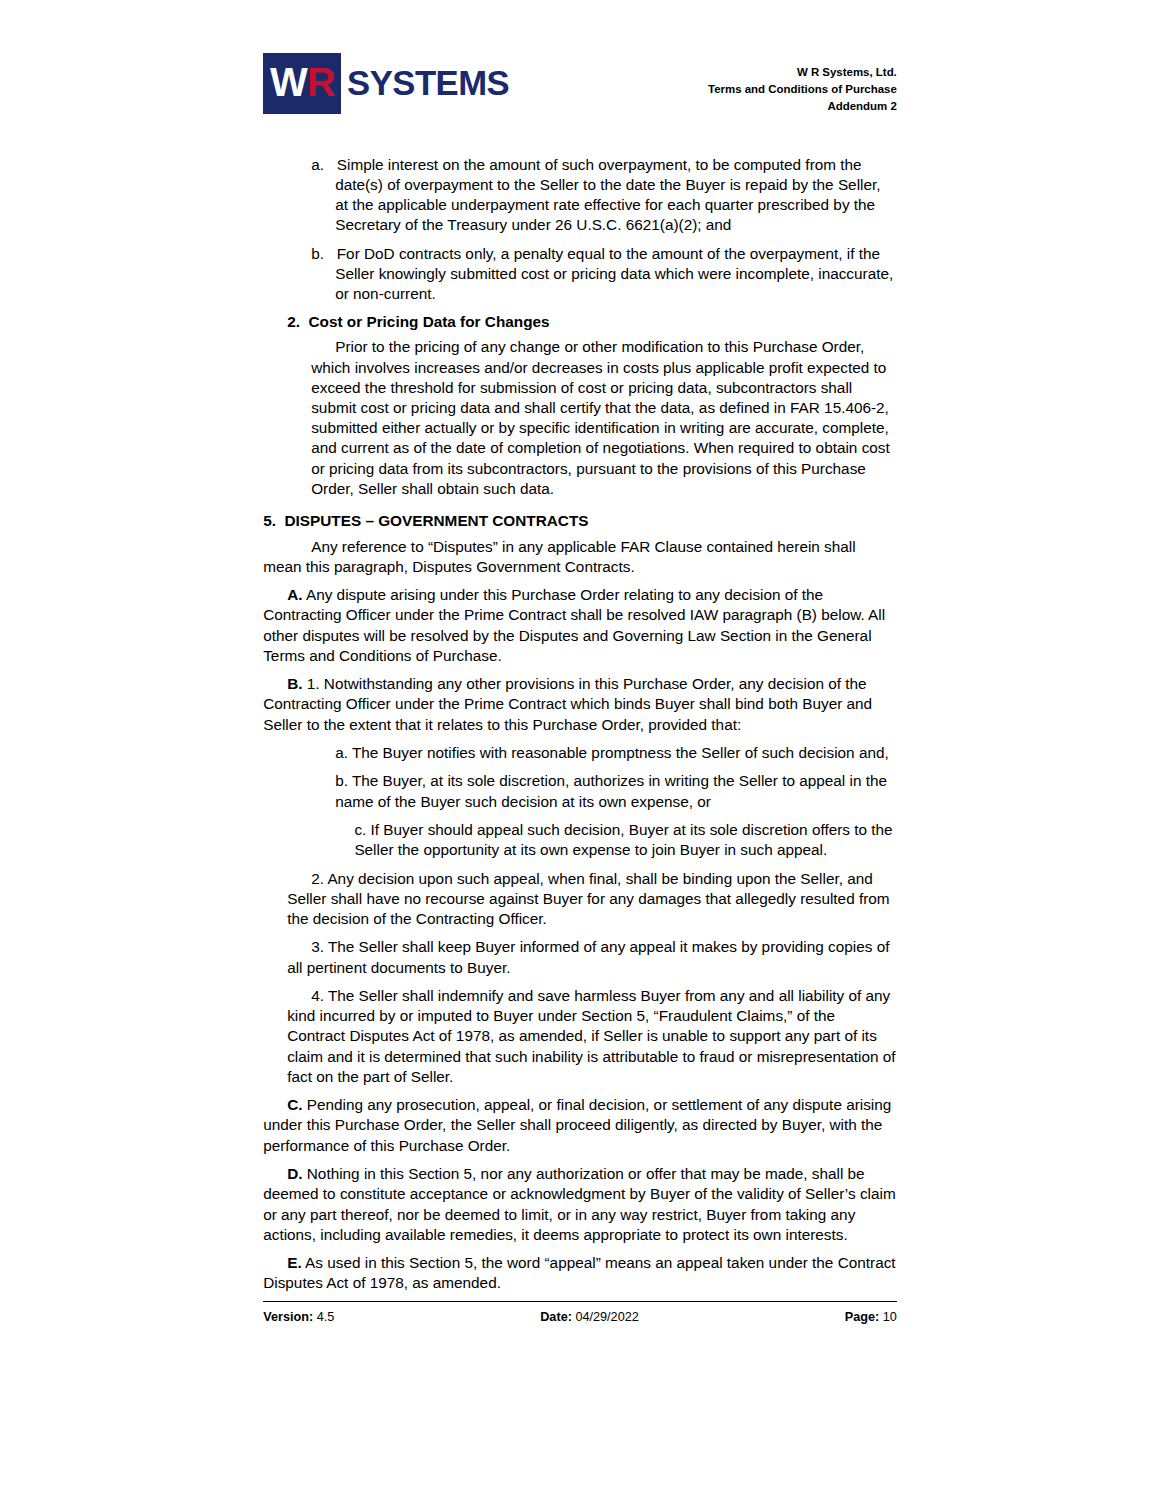WR
SYSTEMS
W R Systems, Ltd.
Terms and Conditions of Purchase
Addendum 2
a. Simple interest on the amount of such overpayment, to be computed from the date(s) of overpayment to the Seller to the date the Buyer is repaid by the Seller, at the applicable underpayment rate effective for each quarter prescribed by the Secretary of the Treasury under 26 U.S.C. 6621(a)(2); and
b. For DoD contracts only, a penalty equal to the amount of the overpayment, if the Seller knowingly submitted cost or pricing data which were incomplete, inaccurate, or non-current.
2. Cost or Pricing Data for Changes
Prior to the pricing of any change or other modification to this Purchase Order, which involves increases and/or decreases in costs plus applicable profit expected to exceed the threshold for submission of cost or pricing data, subcontractors shall submit cost or pricing data and shall certify that the data, as defined in FAR 15.406-2, submitted either actually or by specific identification in writing are accurate, complete, and current as of the date of completion of negotiations. When required to obtain cost or pricing data from its subcontractors, pursuant to the provisions of this Purchase Order, Seller shall obtain such data.
5. DISPUTES – GOVERNMENT CONTRACTS
Any reference to “Disputes” in any applicable FAR Clause contained herein shall mean this paragraph, Disputes Government Contracts.
A. Any dispute arising under this Purchase Order relating to any decision of the Contracting Officer under the Prime Contract shall be resolved IAW paragraph (B) below. All other disputes will be resolved by the Disputes and Governing Law Section in the General Terms and Conditions of Purchase.
B. 1. Notwithstanding any other provisions in this Purchase Order, any decision of the Contracting Officer under the Prime Contract which binds Buyer shall bind both Buyer and Seller to the extent that it relates to this Purchase Order, provided that:
a. The Buyer notifies with reasonable promptness the Seller of such decision and,
b. The Buyer, at its sole discretion, authorizes in writing the Seller to appeal in the name of the Buyer such decision at its own expense, or
c. If Buyer should appeal such decision, Buyer at its sole discretion offers to the Seller the opportunity at its own expense to join Buyer in such appeal.
2. Any decision upon such appeal, when final, shall be binding upon the Seller, and Seller shall have no recourse against Buyer for any damages that allegedly resulted from the decision of the Contracting Officer.
3. The Seller shall keep Buyer informed of any appeal it makes by providing copies of all pertinent documents to Buyer.
4. The Seller shall indemnify and save harmless Buyer from any and all liability of any kind incurred by or imputed to Buyer under Section 5, “Fraudulent Claims,” of the Contract Disputes Act of 1978, as amended, if Seller is unable to support any part of its claim and it is determined that such inability is attributable to fraud or misrepresentation of fact on the part of Seller.
C. Pending any prosecution, appeal, or final decision, or settlement of any dispute arising under this Purchase Order, the Seller shall proceed diligently, as directed by Buyer, with the performance of this Purchase Order.
D. Nothing in this Section 5, nor any authorization or offer that may be made, shall be deemed to constitute acceptance or acknowledgment by Buyer of the validity of Seller’s claim or any part thereof, nor be deemed to limit, or in any way restrict, Buyer from taking any actions, including available remedies, it deems appropriate to protect its own interests.
E. As used in this Section 5, the word “appeal” means an appeal taken under the Contract Disputes Act of 1978, as amended.
Version: 4.5 Date: 04/29/2022 Page: 10